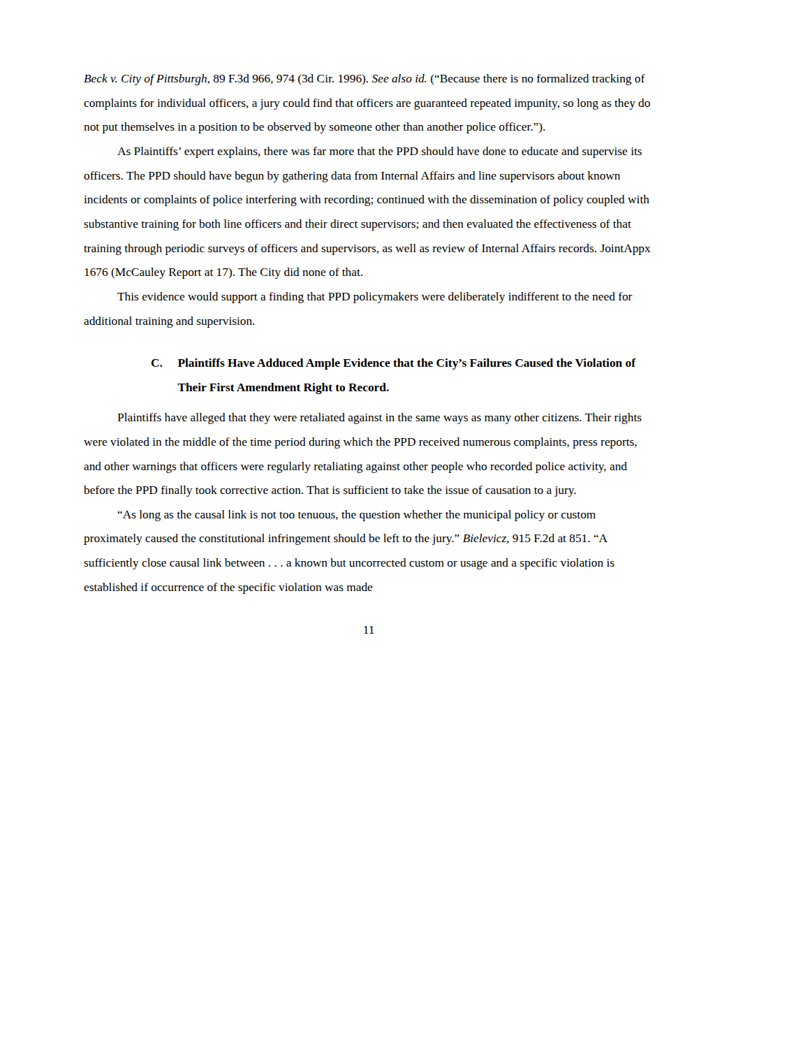Beck v. City of Pittsburgh, 89 F.3d 966, 974 (3d Cir. 1996). See also id. (“Because there is no formalized tracking of complaints for individual officers, a jury could find that officers are guaranteed repeated impunity, so long as they do not put themselves in a position to be observed by someone other than another police officer.”).
As Plaintiffs’ expert explains, there was far more that the PPD should have done to educate and supervise its officers. The PPD should have begun by gathering data from Internal Affairs and line supervisors about known incidents or complaints of police interfering with recording; continued with the dissemination of policy coupled with substantive training for both line officers and their direct supervisors; and then evaluated the effectiveness of that training through periodic surveys of officers and supervisors, as well as review of Internal Affairs records. JointAppx 1676 (McCauley Report at 17). The City did none of that.
This evidence would support a finding that PPD policymakers were deliberately indifferent to the need for additional training and supervision.
C. Plaintiffs Have Adduced Ample Evidence that the City’s Failures Caused the Violation of Their First Amendment Right to Record.
Plaintiffs have alleged that they were retaliated against in the same ways as many other citizens. Their rights were violated in the middle of the time period during which the PPD received numerous complaints, press reports, and other warnings that officers were regularly retaliating against other people who recorded police activity, and before the PPD finally took corrective action. That is sufficient to take the issue of causation to a jury.
“As long as the causal link is not too tenuous, the question whether the municipal policy or custom proximately caused the constitutional infringement should be left to the jury.” Bielevicz, 915 F.2d at 851. “A sufficiently close causal link between . . . a known but uncorrected custom or usage and a specific violation is established if occurrence of the specific violation was made
11